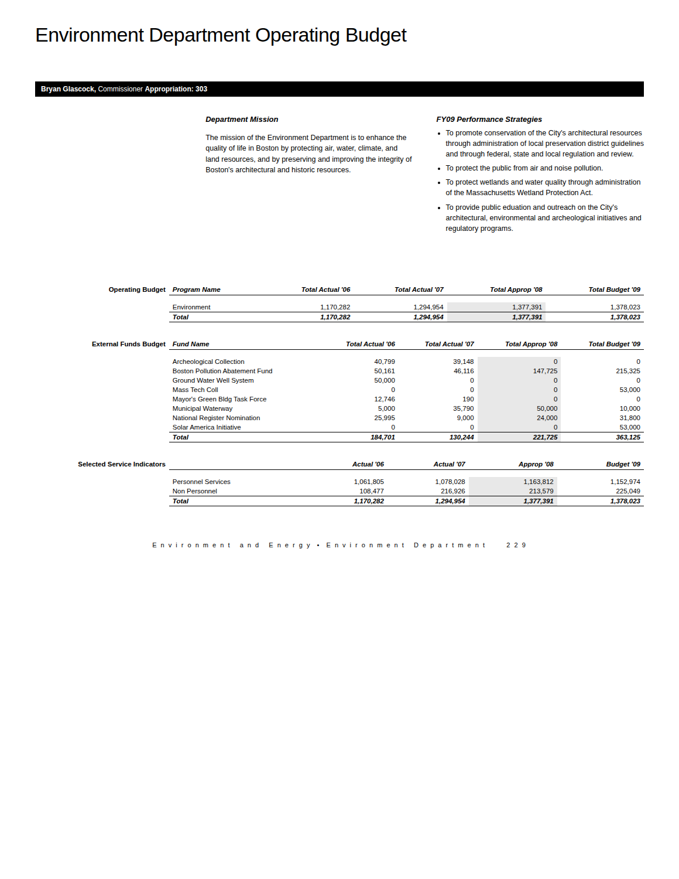Environment Department Operating Budget
Bryan Glascock, Commissioner Appropriation: 303
Department Mission
The mission of the Environment Department is to enhance the quality of life in Boston by protecting air, water, climate, and land resources, and by preserving and improving the integrity of Boston's architectural and historic resources.
FY09 Performance Strategies
To promote conservation of the City's architectural resources through administration of local preservation district guidelines and through federal, state and local regulation and review.
To protect the public from air and noise pollution.
To protect wetlands and water quality through administration of the Massachusetts Wetland Protection Act.
To provide public eduation and outreach on the City's architectural, environmental and archeological initiatives and regulatory programs.
| Operating Budget | / Program Name / Total Actual '06 / Total Actual '07 / Total Approp '08 / Total Budget '09 / / --- / --- / --- / --- / --- / / Environment / 1,170,282 / 1,294,954 / 1,377,391 / 1,378,023 / / Total / 1,170,282 / 1,294,954 / 1,377,391 / 1,378,023 / |
| External Funds Budget | / Fund Name / Total Actual '06 / Total Actual '07 / Total Approp '08 / Total Budget '09 / / --- / --- / --- / --- / --- / / Archeological Collection / 40,799 / 39,148 / 0 / 0 / / Boston Pollution Abatement Fund / 50,161 / 46,116 / 147,725 / 215,325 / / Ground Water Well System / 50,000 / 0 / 0 / 0 / / Mass Tech Coll / 0 / 0 / 0 / 53,000 / / Mayor's Green Bldg Task Force / 12,746 / 190 / 0 / 0 / / Municipal Waterway / 5,000 / 35,790 / 50,000 / 10,000 / / National Register Nomination / 25,995 / 9,000 / 24,000 / 31,800 / / Solar America Initiative / 0 / 0 / 0 / 53,000 / / Total / 184,701 / 130,244 / 221,725 / 363,125 / |
| Selected Service Indicators | / / Actual '06 / Actual '07 / Approp '08 / Budget '09 / / --- / --- / --- / --- / --- / / Personnel Services / 1,061,805 / 1,078,028 / 1,163,812 / 1,152,974 / / Non Personnel / 108,477 / 216,926 / 213,579 / 225,049 / / Total / 1,170,282 / 1,294,954 / 1,377,391 / 1,378,023 / |
E n v i r o n m e n t a n d E n e r g y • E n v i r o n m e n t D e p a r t m e n t 2 2 9